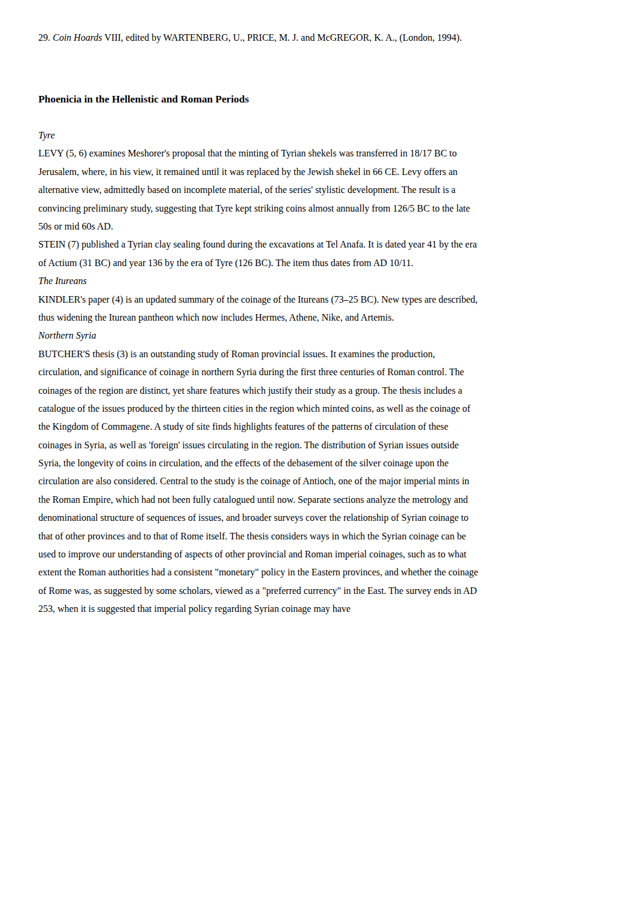29. Coin Hoards VIII, edited by WARTENBERG, U., PRICE, M. J. and McGREGOR, K. A., (London, 1994).
Phoenicia in the Hellenistic and Roman Periods
Tyre
LEVY (5, 6) examines Meshorer's proposal that the minting of Tyrian shekels was transferred in 18/17 BC to Jerusalem, where, in his view, it remained until it was replaced by the Jewish shekel in 66 CE. Levy offers an alternative view, admittedly based on incomplete material, of the series' stylistic development. The result is a convincing preliminary study, suggesting that Tyre kept striking coins almost annually from 126/5 BC to the late 50s or mid 60s AD.
STEIN (7) published a Tyrian clay sealing found during the excavations at Tel Anafa. It is dated year 41 by the era of Actium (31 BC) and year 136 by the era of Tyre (126 BC). The item thus dates from AD 10/11.
The Itureans
KINDLER's paper (4) is an updated summary of the coinage of the Itureans (73–25 BC). New types are described, thus widening the Iturean pantheon which now includes Hermes, Athene, Nike, and Artemis.
Northern Syria
BUTCHER'S thesis (3) is an outstanding study of Roman provincial issues. It examines the production, circulation, and significance of coinage in northern Syria during the first three centuries of Roman control. The coinages of the region are distinct, yet share features which justify their study as a group. The thesis includes a catalogue of the issues produced by the thirteen cities in the region which minted coins, as well as the coinage of the Kingdom of Commagene. A study of site finds highlights features of the patterns of circulation of these coinages in Syria, as well as 'foreign' issues circulating in the region. The distribution of Syrian issues outside Syria, the longevity of coins in circulation, and the effects of the debasement of the silver coinage upon the circulation are also considered. Central to the study is the coinage of Antioch, one of the major imperial mints in the Roman Empire, which had not been fully catalogued until now. Separate sections analyze the metrology and denominational structure of sequences of issues, and broader surveys cover the relationship of Syrian coinage to that of other provinces and to that of Rome itself. The thesis considers ways in which the Syrian coinage can be used to improve our understanding of aspects of other provincial and Roman imperial coinages, such as to what extent the Roman authorities had a consistent "monetary" policy in the Eastern provinces, and whether the coinage of Rome was, as suggested by some scholars, viewed as a "preferred currency" in the East. The survey ends in AD 253, when it is suggested that imperial policy regarding Syrian coinage may have